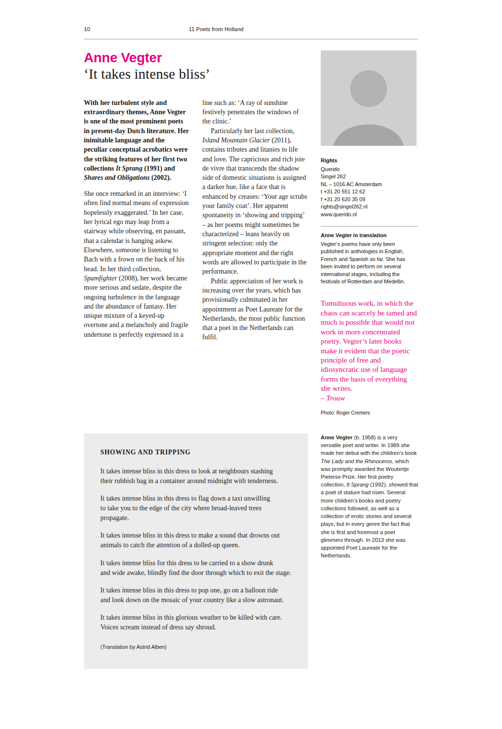10
11 Poets from Holland
Anne Vegter
‘It takes intense bliss’
With her turbulent style and extraordinary themes, Anne Vegter is one of the most prominent poets in present-day Dutch literature. Her inimitable language and the peculiar conceptual acrobatics were the striking features of her first two collections It Sprang (1991) and Shares and Obligations (2002).
She once remarked in an interview: ‘I often find normal means of expression hopelessly exaggerated.’ In her case, her lyrical ego may leap from a stairway while observing, en passant, that a calendar is hanging askew. Elsewhere, someone is listening to Bach with a frown on the back of his head. In her third collection, Spamfighter (2008), her work became more serious and sedate, despite the ongoing turbulence in the language and the abundance of fantasy. Her unique mixture of a keyed-up overtone and a melancholy and fragile undertone is perfectly expressed in a line such as: ‘A ray of sunshine festively penetrates the windows of the clinic.’
Particularly her last collection, Island Mountain Glacier (2011), contains tributes and litanies to life and love. The capricious and rich joie de vivre that transcends the shadow side of domestic situations is assigned a darker hue, like a face that is enhanced by creases: ‘Your age scrubs your family coat’. Her apparent spontaneity in ‘showing and tripping’ – as her poems might sometimes be characterized – leans heavily on stringent selection: only the appropriate moment and the right words are allowed to participate in the performance.
Public appreciation of her work is increasing over the years, which has provisionally culminated in her appointment as Poet Laureate for the Netherlands, the most public function that a poet in the Netherlands can fulfil.
Rights
Querido
Singel 262
NL – 1016 AC Amsterdam
t +31 20 551 12 62
f +31 20 620 35 09
rights@singel262.nl
www.querido.nl
Anne Vegter in translation
Vegter’s poems have only been published in anthologies in English, French and Spanish so far. She has been invited to perform on several international stages, including the festivals of Rotterdam and Medellin.
Tumultuous work, in which the chaos can scarcely be tamed and much is possible that would not work in more concentrated poetry. Vegter’s later books make it evident that the poetic principle of free and idiosyncratic use of language forms the basis of everything she writes.
– Trouw
Photo: Roger Cremers
SHOWING AND TRIPPING
It takes intense bliss in this dress to look at neighbours stashing
their rubbish bag in a container around midnight with tenderness.
It takes intense bliss in this dress to flag down a taxi unwilling
to take you to the edge of the city where broad-leaved trees propagate.
It takes intense bliss in this dress to make a sound that drowns out
animals to catch the attention of a dolled-up queen.
It takes intense bliss for this dress to be carried to a show drunk
and wide awake, blindly find the door through which to exit the stage.
It takes intense bliss in this dress to pop one, go on a balloon ride
and look down on the mosaic of your country like a slow astronaut.
It takes intense bliss in this glorious weather to be killed with care.
Voices scream instead of dress say shroud.
(Translation by Astrid Alben)
Anne Vegter (b. 1958) is a very versatile poet and writer. In 1989 she made her debut with the children’s book The Lady and the Rhinoceros, which was promptly awarded the Woutertje Pieterse Prize. Her first poetry collection, It Sprang (1992), showed that a poet of stature had risen. Several more children’s books and poetry collections followed, as well as a collection of erotic stories and several plays, but in every genre the fact that she is first and foremost a poet glimmers through. In 2013 she was appointed Poet Laureate for the Netherlands.